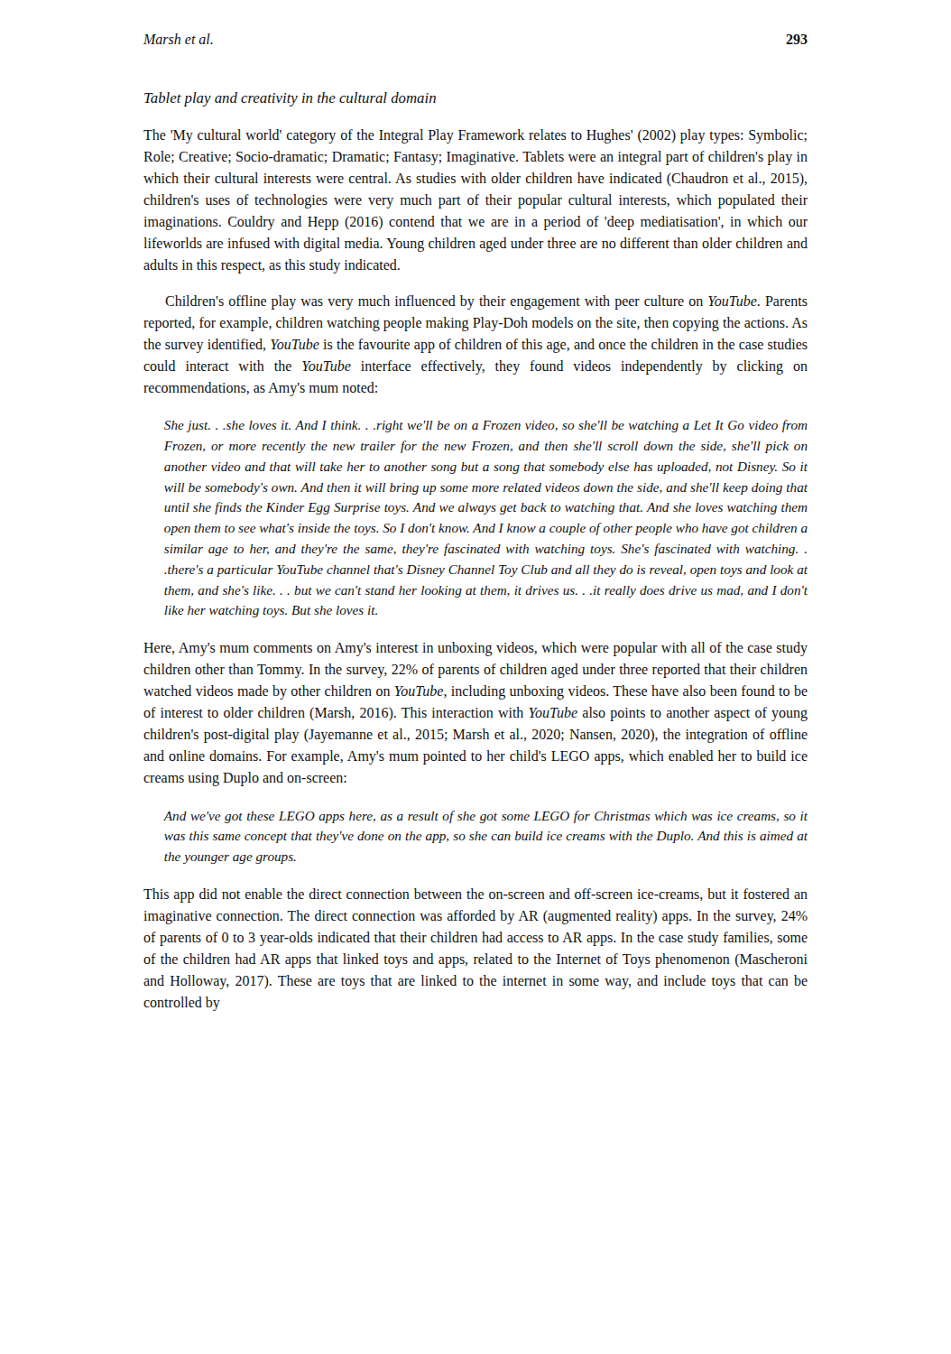Marsh et al. 293
Tablet play and creativity in the cultural domain
The 'My cultural world' category of the Integral Play Framework relates to Hughes' (2002) play types: Symbolic; Role; Creative; Socio-dramatic; Dramatic; Fantasy; Imaginative. Tablets were an integral part of children's play in which their cultural interests were central. As studies with older children have indicated (Chaudron et al., 2015), children's uses of technologies were very much part of their popular cultural interests, which populated their imaginations. Couldry and Hepp (2016) contend that we are in a period of 'deep mediatisation', in which our lifeworlds are infused with digital media. Young children aged under three are no different than older children and adults in this respect, as this study indicated.
Children's offline play was very much influenced by their engagement with peer culture on YouTube. Parents reported, for example, children watching people making Play-Doh models on the site, then copying the actions. As the survey identified, YouTube is the favourite app of children of this age, and once the children in the case studies could interact with the YouTube interface effectively, they found videos independently by clicking on recommendations, as Amy's mum noted:
She just. . .she loves it. And I think. . .right we'll be on a Frozen video, so she'll be watching a Let It Go video from Frozen, or more recently the new trailer for the new Frozen, and then she'll scroll down the side, she'll pick on another video and that will take her to another song but a song that somebody else has uploaded, not Disney. So it will be somebody's own. And then it will bring up some more related videos down the side, and she'll keep doing that until she finds the Kinder Egg Surprise toys. And we always get back to watching that. And she loves watching them open them to see what's inside the toys. So I don't know. And I know a couple of other people who have got children a similar age to her, and they're the same, they're fascinated with watching toys. She's fascinated with watching. . .there's a particular YouTube channel that's Disney Channel Toy Club and all they do is reveal, open toys and look at them, and she's like. . . but we can't stand her looking at them, it drives us. . .it really does drive us mad, and I don't like her watching toys. But she loves it.
Here, Amy's mum comments on Amy's interest in unboxing videos, which were popular with all of the case study children other than Tommy. In the survey, 22% of parents of children aged under three reported that their children watched videos made by other children on YouTube, including unboxing videos. These have also been found to be of interest to older children (Marsh, 2016). This interaction with YouTube also points to another aspect of young children's post-digital play (Jayemanne et al., 2015; Marsh et al., 2020; Nansen, 2020), the integration of offline and online domains. For example, Amy's mum pointed to her child's LEGO apps, which enabled her to build ice creams using Duplo and on-screen:
And we've got these LEGO apps here, as a result of she got some LEGO for Christmas which was ice creams, so it was this same concept that they've done on the app, so she can build ice creams with the Duplo. And this is aimed at the younger age groups.
This app did not enable the direct connection between the on-screen and off-screen ice-creams, but it fostered an imaginative connection. The direct connection was afforded by AR (augmented reality) apps. In the survey, 24% of parents of 0 to 3 year-olds indicated that their children had access to AR apps. In the case study families, some of the children had AR apps that linked toys and apps, related to the Internet of Toys phenomenon (Mascheroni and Holloway, 2017). These are toys that are linked to the internet in some way, and include toys that can be controlled by